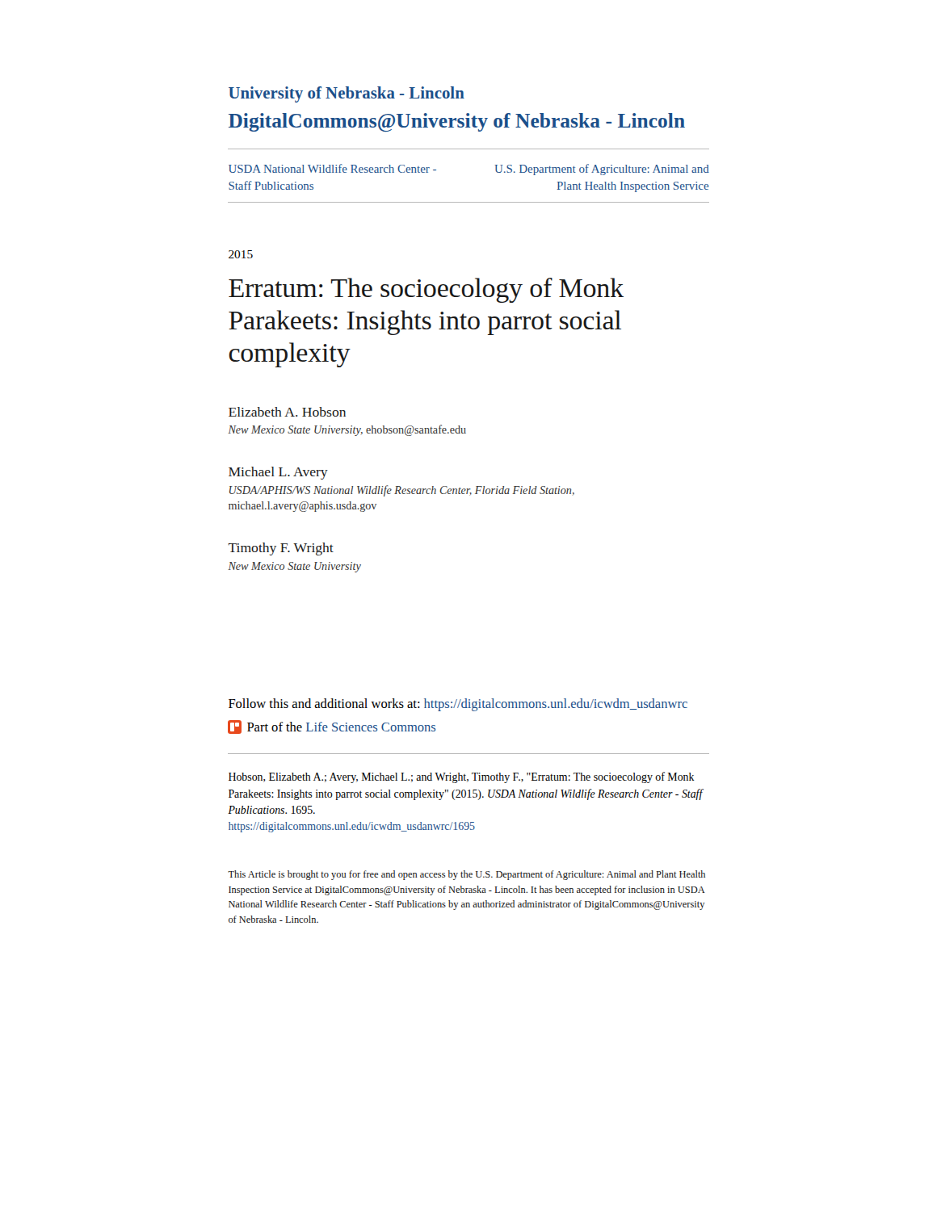University of Nebraska - Lincoln
DigitalCommons@University of Nebraska - Lincoln
USDA National Wildlife Research Center - Staff Publications
U.S. Department of Agriculture: Animal and Plant Health Inspection Service
2015
Erratum: The socioecology of Monk Parakeets: Insights into parrot social complexity
Elizabeth A. Hobson
New Mexico State University, ehobson@santafe.edu
Michael L. Avery
USDA/APHIS/WS National Wildlife Research Center, Florida Field Station, michael.l.avery@aphis.usda.gov
Timothy F. Wright
New Mexico State University
Follow this and additional works at: https://digitalcommons.unl.edu/icwdm_usdanwrc
Part of the Life Sciences Commons
Hobson, Elizabeth A.; Avery, Michael L.; and Wright, Timothy F., "Erratum: The socioecology of Monk Parakeets: Insights into parrot social complexity" (2015). USDA National Wildlife Research Center - Staff Publications. 1695.
https://digitalcommons.unl.edu/icwdm_usdanwrc/1695
This Article is brought to you for free and open access by the U.S. Department of Agriculture: Animal and Plant Health Inspection Service at DigitalCommons@University of Nebraska - Lincoln. It has been accepted for inclusion in USDA National Wildlife Research Center - Staff Publications by an authorized administrator of DigitalCommons@University of Nebraska - Lincoln.